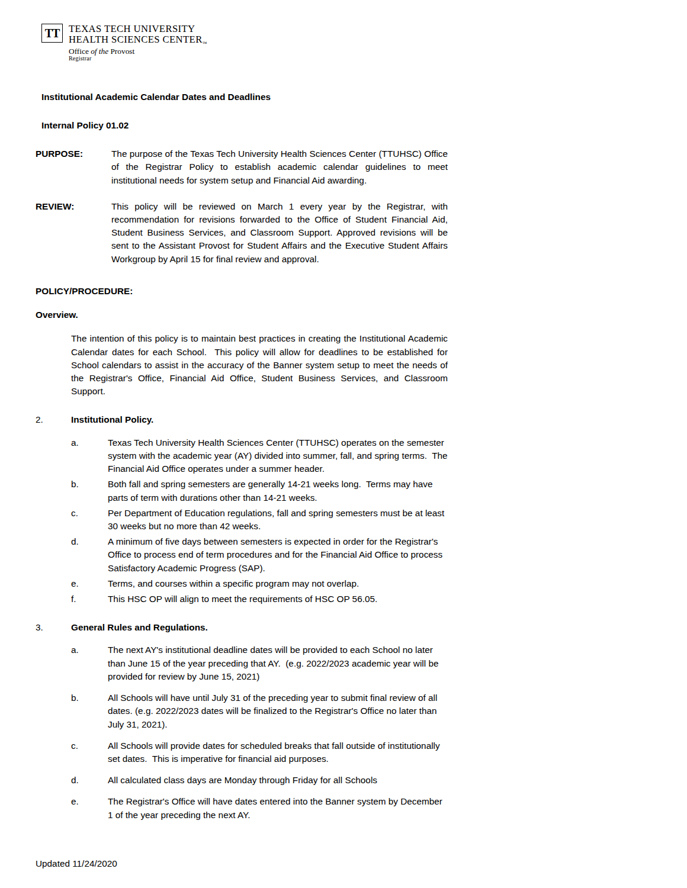TT
TEXAS TECH UNIVERSITY HEALTH SCIENCES CENTER™ Office of the Provost Registrar
Institutional Academic Calendar Dates and Deadlines
Internal Policy 01.02
| PURPOSE: | The purpose of the Texas Tech University Health Sciences Center (TTUHSC) Office of the Registrar Policy to establish academic calendar guidelines to meet institutional needs for system setup and Financial Aid awarding. |
| REVIEW: | This policy will be reviewed on March 1 every year by the Registrar, with recommendation for revisions forwarded to the Office of Student Financial Aid, Student Business Services, and Classroom Support. Approved revisions will be sent to the Assistant Provost for Student Affairs and the Executive Student Affairs Workgroup by April 15 for final review and approval. |
POLICY/PROCEDURE:
Overview.
The intention of this policy is to maintain best practices in creating the Institutional Academic Calendar dates for each School. This policy will allow for deadlines to be established for School calendars to assist in the accuracy of the Banner system setup to meet the needs of the Registrar's Office, Financial Aid Office, Student Business Services, and Classroom Support.
2. Institutional Policy.
a. Texas Tech University Health Sciences Center (TTUHSC) operates on the semester system with the academic year (AY) divided into summer, fall, and spring terms. The Financial Aid Office operates under a summer header.
b. Both fall and spring semesters are generally 14-21 weeks long. Terms may have parts of term with durations other than 14-21 weeks.
c. Per Department of Education regulations, fall and spring semesters must be at least 30 weeks but no more than 42 weeks.
d. A minimum of five days between semesters is expected in order for the Registrar's Office to process end of term procedures and for the Financial Aid Office to process Satisfactory Academic Progress (SAP).
e. Terms, and courses within a specific program may not overlap.
f. This HSC OP will align to meet the requirements of HSC OP 56.05.
3. General Rules and Regulations.
a. The next AY's institutional deadline dates will be provided to each School no later than June 15 of the year preceding that AY. (e.g. 2022/2023 academic year will be provided for review by June 15, 2021)
b. All Schools will have until July 31 of the preceding year to submit final review of all dates. (e.g. 2022/2023 dates will be finalized to the Registrar's Office no later than July 31, 2021).
c. All Schools will provide dates for scheduled breaks that fall outside of institutionally set dates. This is imperative for financial aid purposes.
d. All calculated class days are Monday through Friday for all Schools
e. The Registrar's Office will have dates entered into the Banner system by December 1 of the year preceding the next AY.
Updated 11/24/2020